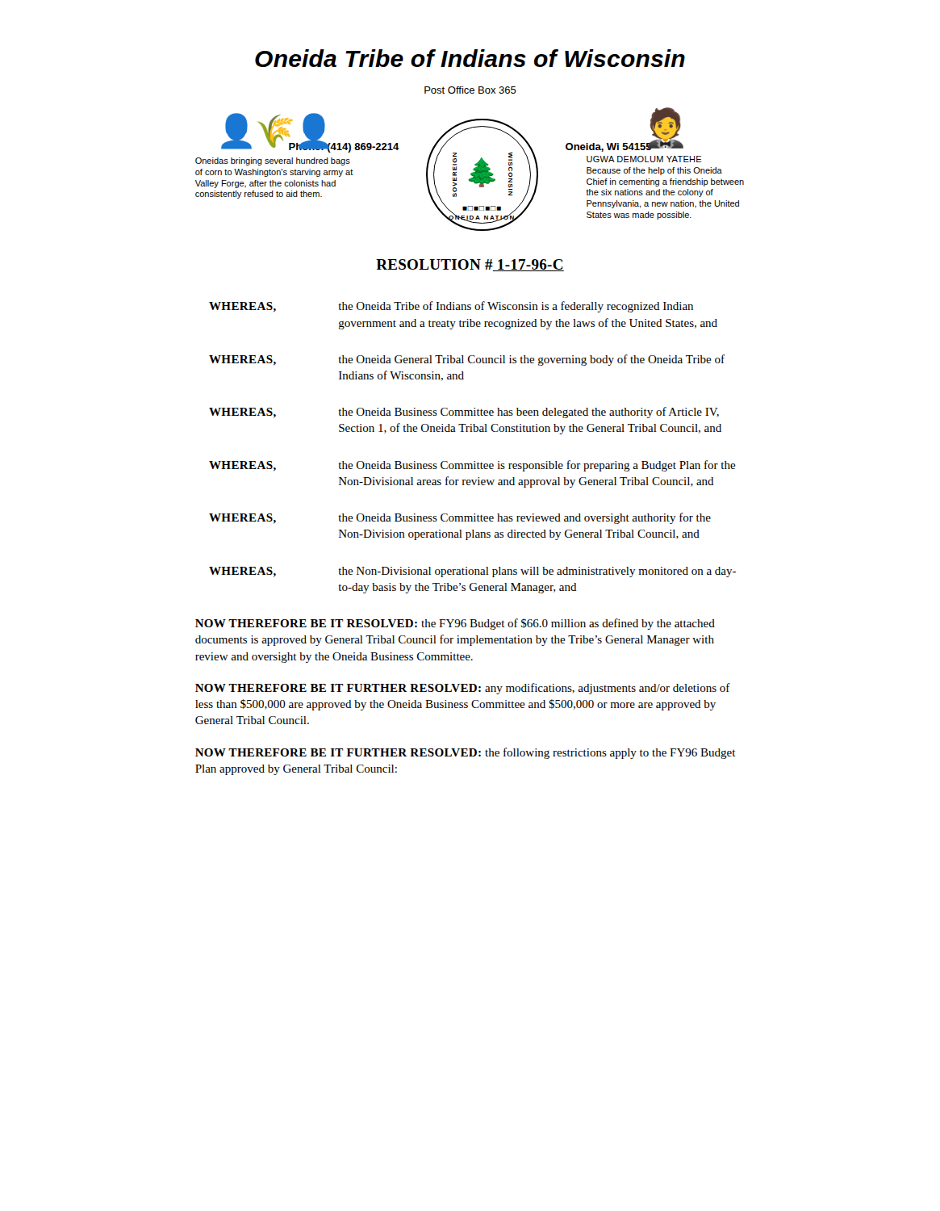👤🌾👤
Oneidas bringing several hundred bags of corn to Washington's starving army at Valley Forge, after the colonists had consistently refused to aid them.
🤵
UGWA DEMOLUM YATEHE
Because of the help of this Oneida Chief in cementing a friendship between the six nations and the colony of Pennsylvania, a new nation, the United States was made possible.
Oneida Tribe of Indians of Wisconsin
Post Office Box 365
Phone: (414) 869-2214
SOVEREIGN WISCONSIN 🌲 ■□■□■□■ ONEIDA NATION
Oneida, Wi 54155
RESOLUTION # 1-17-96-C
WHEREAS,
the Oneida Tribe of Indians of Wisconsin is a federally recognized Indian government and a treaty tribe recognized by the laws of the United States, and
WHEREAS,
the Oneida General Tribal Council is the governing body of the Oneida Tribe of Indians of Wisconsin, and
WHEREAS,
the Oneida Business Committee has been delegated the authority of Article IV, Section 1, of the Oneida Tribal Constitution by the General Tribal Council, and
WHEREAS,
the Oneida Business Committee is responsible for preparing a Budget Plan for the Non-Divisional areas for review and approval by General Tribal Council, and
WHEREAS,
the Oneida Business Committee has reviewed and oversight authority for the Non-Division operational plans as directed by General Tribal Council, and
WHEREAS,
the Non-Divisional operational plans will be administratively monitored on a day-to-day basis by the Tribe’s General Manager, and
NOW THEREFORE BE IT RESOLVED: the FY96 Budget of $66.0 million as defined by the attached documents is approved by General Tribal Council for implementation by the Tribe’s General Manager with review and oversight by the Oneida Business Committee.
NOW THEREFORE BE IT FURTHER RESOLVED: any modifications, adjustments and/or deletions of less than $500,000 are approved by the Oneida Business Committee and $500,000 or more are approved by General Tribal Council.
NOW THEREFORE BE IT FURTHER RESOLVED: the following restrictions apply to the FY96 Budget Plan approved by General Tribal Council: